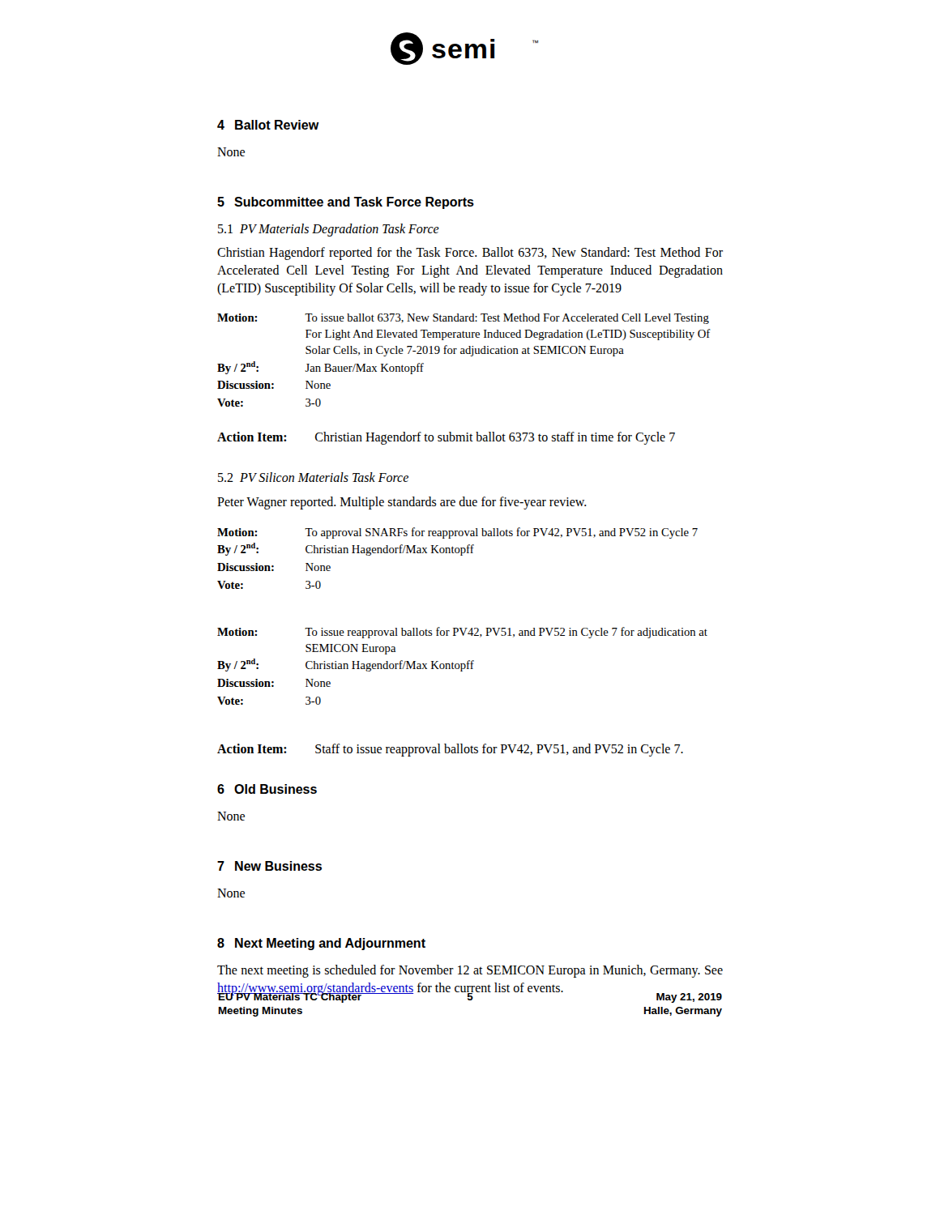semi ™
4 Ballot Review
None
5 Subcommittee and Task Force Reports
5.1 PV Materials Degradation Task Force
Christian Hagendorf reported for the Task Force. Ballot 6373, New Standard: Test Method For Accelerated Cell Level Testing For Light And Elevated Temperature Induced Degradation (LeTID) Susceptibility Of Solar Cells, will be ready to issue for Cycle 7-2019
| Motion: | To issue ballot 6373, New Standard: Test Method For Accelerated Cell Level Testing For Light And Elevated Temperature Induced Degradation (LeTID) Susceptibility Of Solar Cells, in Cycle 7-2019 for adjudication at SEMICON Europa |
| By / 2 nd : | Jan Bauer/Max Kontopff |
| Discussion: | None |
| Vote: | 3-0 |
Action Item: Christian Hagendorf to submit ballot 6373 to staff in time for Cycle 7
5.2 PV Silicon Materials Task Force
Peter Wagner reported. Multiple standards are due for five-year review.
| Motion: | To approval SNARFs for reapproval ballots for PV42, PV51, and PV52 in Cycle 7 |
| By / 2 nd : | Christian Hagendorf/Max Kontopff |
| Discussion: | None |
| Vote: | 3-0 |
| Motion: | To issue reapproval ballots for PV42, PV51, and PV52 in Cycle 7 for adjudication at SEMICON Europa |
| By / 2 nd : | Christian Hagendorf/Max Kontopff |
| Discussion: | None |
| Vote: | 3-0 |
Action Item: Staff to issue reapproval ballots for PV42, PV51, and PV52 in Cycle 7.
6 Old Business
None
7 New Business
None
8 Next Meeting and Adjournment
The next meeting is scheduled for November 12 at SEMICON Europa in Munich, Germany. See http://www.semi.org/standards-events for the current list of events.
| EU PV Materials TC Chapter Meeting Minutes | 5 | May 21, 2019 Halle, Germany |